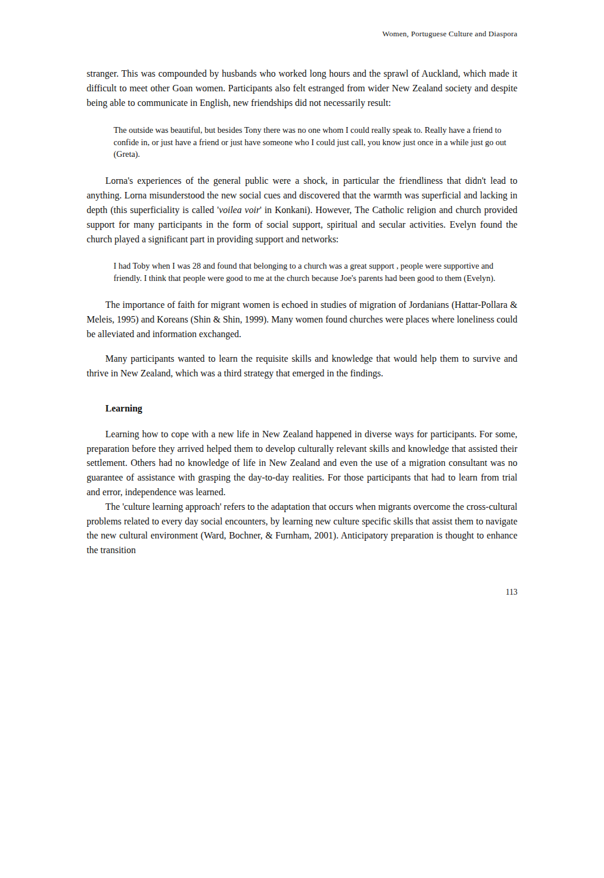Women, Portuguese Culture and Diaspora
stranger. This was compounded by husbands who worked long hours and the sprawl of Auckland, which made it difficult to meet other Goan women. Participants also felt estranged from wider New Zealand society and despite being able to communicate in English, new friendships did not necessarily result:
The outside was beautiful, but besides Tony there was no one whom I could really speak to. Really have a friend to confide in, or just have a friend or just have someone who I could just call, you know just once in a while just go out (Greta).
Lorna's experiences of the general public were a shock, in particular the friendliness that didn't lead to anything. Lorna misunderstood the new social cues and discovered that the warmth was superficial and lacking in depth (this superficiality is called 'voilea voir' in Konkani). However, The Catholic religion and church provided support for many participants in the form of social support, spiritual and secular activities. Evelyn found the church played a significant part in providing support and networks:
I had Toby when I was 28 and found that belonging to a church was a great support , people were supportive and friendly. I think that people were good to me at the church because Joe's parents had been good to them (Evelyn).
The importance of faith for migrant women is echoed in studies of migration of Jordanians (Hattar-Pollara & Meleis, 1995) and Koreans (Shin & Shin, 1999). Many women found churches were places where loneliness could be alleviated and information exchanged.
Many participants wanted to learn the requisite skills and knowledge that would help them to survive and thrive in New Zealand, which was a third strategy that emerged in the findings.
Learning
Learning how to cope with a new life in New Zealand happened in diverse ways for participants. For some, preparation before they arrived helped them to develop culturally relevant skills and knowledge that assisted their settlement. Others had no knowledge of life in New Zealand and even the use of a migration consultant was no guarantee of assistance with grasping the day-to-day realities. For those participants that had to learn from trial and error, independence was learned.
The 'culture learning approach' refers to the adaptation that occurs when migrants overcome the cross-cultural problems related to every day social encounters, by learning new culture specific skills that assist them to navigate the new cultural environment (Ward, Bochner, & Furnham, 2001). Anticipatory preparation is thought to enhance the transition
113